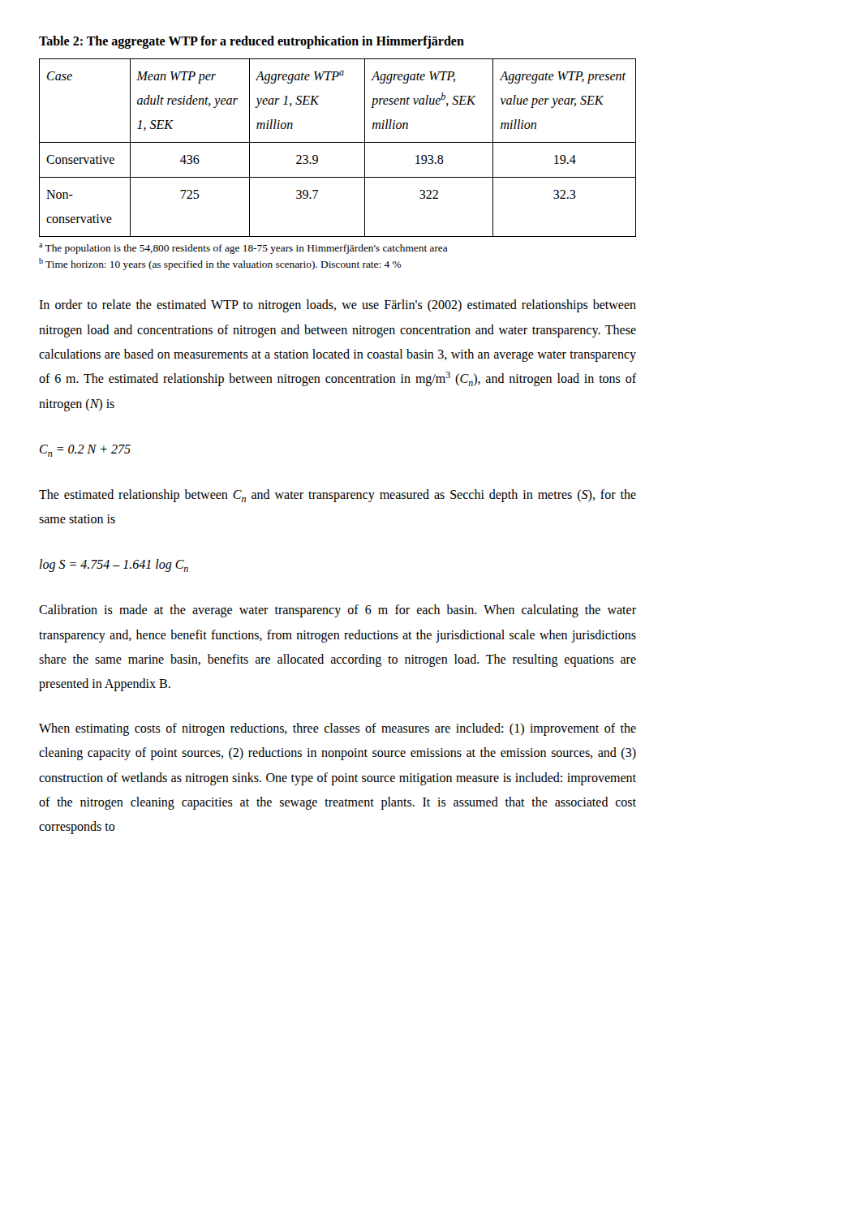Table 2: The aggregate WTP for a reduced eutrophication in Himmerfjärden
| Case | Mean WTP per adult resident, year 1, SEK | Aggregate WTP a year 1, SEK million | Aggregate WTP, present value b , SEK million | Aggregate WTP, present value per year, SEK million |
| --- | --- | --- | --- | --- |
| Conservative | 436 | 23.9 | 193.8 | 19.4 |
| Non-conservative | 725 | 39.7 | 322 | 32.3 |
a The population is the 54,800 residents of age 18-75 years in Himmerfjärden's catchment area
b Time horizon: 10 years (as specified in the valuation scenario). Discount rate: 4 %
In order to relate the estimated WTP to nitrogen loads, we use Färlin's (2002) estimated relationships between nitrogen load and concentrations of nitrogen and between nitrogen concentration and water transparency. These calculations are based on measurements at a station located in coastal basin 3, with an average water transparency of 6 m. The estimated relationship between nitrogen concentration in mg/m3 (Cn), and nitrogen load in tons of nitrogen (N) is
Cn = 0.2 N + 275
The estimated relationship between Cn and water transparency measured as Secchi depth in metres (S), for the same station is
log S = 4.754 – 1.641 log Cn
Calibration is made at the average water transparency of 6 m for each basin. When calculating the water transparency and, hence benefit functions, from nitrogen reductions at the jurisdictional scale when jurisdictions share the same marine basin, benefits are allocated according to nitrogen load. The resulting equations are presented in Appendix B.
When estimating costs of nitrogen reductions, three classes of measures are included: (1) improvement of the cleaning capacity of point sources, (2) reductions in nonpoint source emissions at the emission sources, and (3) construction of wetlands as nitrogen sinks. One type of point source mitigation measure is included: improvement of the nitrogen cleaning capacities at the sewage treatment plants. It is assumed that the associated cost corresponds to